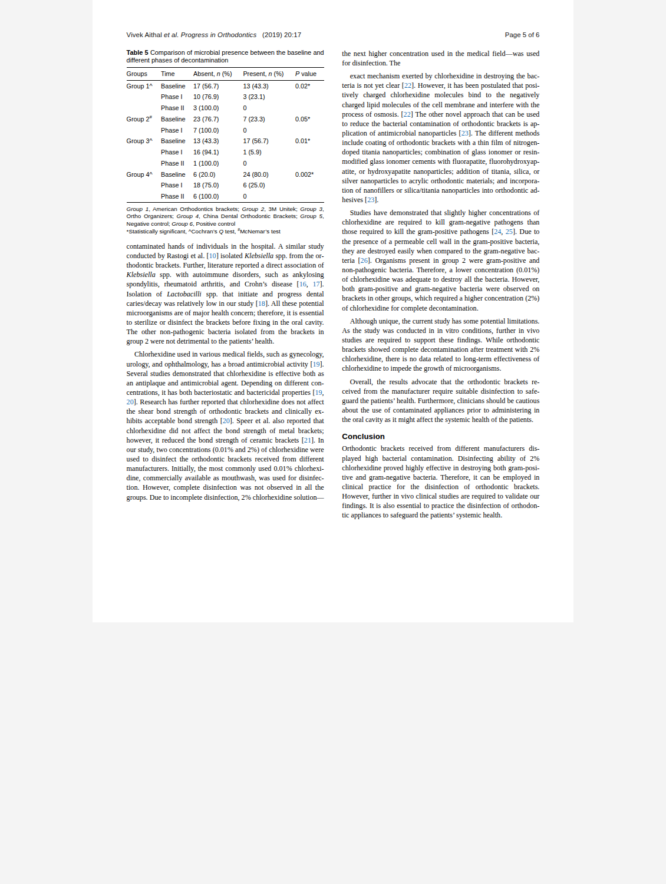Vivek Aithal et al. Progress in Orthodontics (2019) 20:17
Page 5 of 6
Table 5 Comparison of microbial presence between the baseline and different phases of decontamination
| Groups | Time | Absent, n (%) | Present, n (%) | P value |
| --- | --- | --- | --- | --- |
| Group 1^ | Baseline | 17 (56.7) | 13 (43.3) | 0.02* |
| | Phase I | 10 (76.9) | 3 (23.1) | |
| | Phase II | 3 (100.0) | 0 | |
| Group 2 # | Baseline | 23 (76.7) | 7 (23.3) | 0.05* |
| | Phase I | 7 (100.0) | 0 | |
| Group 3^ | Baseline | 13 (43.3) | 17 (56.7) | 0.01* |
| | Phase I | 16 (94.1) | 1 (5.9) | |
| | Phase II | 1 (100.0) | 0 | |
| Group 4^ | Baseline | 6 (20.0) | 24 (80.0) | 0.002* |
| | Phase I | 18 (75.0) | 6 (25.0) | |
| | Phase II | 6 (100.0) | 0 | |
Group 1, American Orthodontics brackets; Group 2, 3M Unitek; Group 3, Ortho Organizers; Group 4, China Dental Orthodontic Brackets; Group 5, Negative control; Group 6, Positive control
*Statistically significant, ^Cochran’s Q test, #McNemar’s test
contaminated hands of individuals in the hospital. A similar study conducted by Rastogi et al. [10] isolated Klebsiella spp. from the orthodontic brackets. Further, literature reported a direct association of Klebsiella spp. with autoimmune disorders, such as ankylosing spondylitis, rheumatoid arthritis, and Crohn’s disease [16, 17]. Isolation of Lactobacilli spp. that initiate and progress dental caries/decay was relatively low in our study [18]. All these potential microorganisms are of major health concern; therefore, it is essential to sterilize or disinfect the brackets before fixing in the oral cavity. The other non-pathogenic bacteria isolated from the brackets in group 2 were not detrimental to the patients’ health.
Chlorhexidine used in various medical fields, such as gynecology, urology, and ophthalmology, has a broad antimicrobial activity [19]. Several studies demonstrated that chlorhexidine is effective both as an antiplaque and antimicrobial agent. Depending on different concentrations, it has both bacteriostatic and bactericidal properties [19, 20]. Research has further reported that chlorhexidine does not affect the shear bond strength of orthodontic brackets and clinically exhibits acceptable bond strength [20]. Speer et al. also reported that chlorhexidine did not affect the bond strength of metal brackets; however, it reduced the bond strength of ceramic brackets [21]. In our study, two concentrations (0.01% and 2%) of chlorhexidine were used to disinfect the orthodontic brackets received from different manufacturers. Initially, the most commonly used 0.01% chlorhexidine, commercially available as mouthwash, was used for disinfection. However, complete disinfection was not observed in all the groups. Due to incomplete disinfection, 2% chlorhexidine solution—the next higher concentration used in the medical field—was used for disinfection. The
exact mechanism exerted by chlorhexidine in destroying the bacteria is not yet clear [22]. However, it has been postulated that positively charged chlorhexidine molecules bind to the negatively charged lipid molecules of the cell membrane and interfere with the process of osmosis. [22] The other novel approach that can be used to reduce the bacterial contamination of orthodontic brackets is application of antimicrobial nanoparticles [23]. The different methods include coating of orthodontic brackets with a thin film of nitrogen-doped titania nanoparticles; combination of glass ionomer or resin-modified glass ionomer cements with fluorapatite, fluorohydroxyapatite, or hydroxyapatite nanoparticles; addition of titania, silica, or silver nanoparticles to acrylic orthodontic materials; and incorporation of nanofillers or silica/titania nanoparticles into orthodontic adhesives [23].
Studies have demonstrated that slightly higher concentrations of chlorhexidine are required to kill gram-negative pathogens than those required to kill the gram-positive pathogens [24, 25]. Due to the presence of a permeable cell wall in the gram-positive bacteria, they are destroyed easily when compared to the gram-negative bacteria [26]. Organisms present in group 2 were gram-positive and non-pathogenic bacteria. Therefore, a lower concentration (0.01%) of chlorhexidine was adequate to destroy all the bacteria. However, both gram-positive and gram-negative bacteria were observed on brackets in other groups, which required a higher concentration (2%) of chlorhexidine for complete decontamination.
Although unique, the current study has some potential limitations. As the study was conducted in in vitro conditions, further in vivo studies are required to support these findings. While orthodontic brackets showed complete decontamination after treatment with 2% chlorhexidine, there is no data related to long-term effectiveness of chlorhexidine to impede the growth of microorganisms.
Overall, the results advocate that the orthodontic brackets received from the manufacturer require suitable disinfection to safeguard the patients’ health. Furthermore, clinicians should be cautious about the use of contaminated appliances prior to administering in the oral cavity as it might affect the systemic health of the patients.
Conclusion
Orthodontic brackets received from different manufacturers displayed high bacterial contamination. Disinfecting ability of 2% chlorhexidine proved highly effective in destroying both gram-positive and gram-negative bacteria. Therefore, it can be employed in clinical practice for the disinfection of orthodontic brackets. However, further in vivo clinical studies are required to validate our findings. It is also essential to practice the disinfection of orthodontic appliances to safeguard the patients’ systemic health.